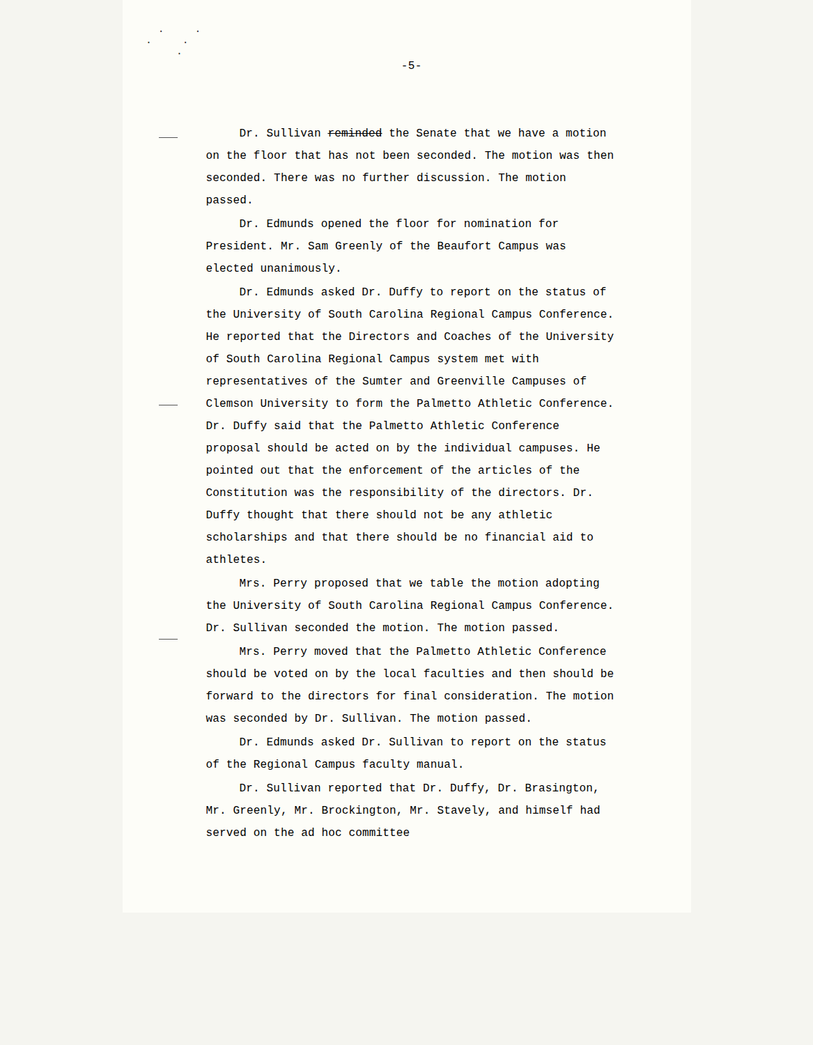. . . . .
-5-
Dr. Sullivan reminded the Senate that we have a motion on the floor that has not been seconded. The motion was then seconded. There was no further discussion. The motion passed.
Dr. Edmunds opened the floor for nomination for President. Mr. Sam Greenly of the Beaufort Campus was elected unanimously.
Dr. Edmunds asked Dr. Duffy to report on the status of the University of South Carolina Regional Campus Conference. He reported that the Directors and Coaches of the University of South Carolina Regional Campus system met with representatives of the Sumter and Greenville Campuses of Clemson University to form the Palmetto Athletic Conference. Dr. Duffy said that the Palmetto Athletic Conference proposal should be acted on by the individual campuses. He pointed out that the enforcement of the articles of the Constitution was the responsibility of the directors. Dr. Duffy thought that there should not be any athletic scholarships and that there should be no financial aid to athletes.
Mrs. Perry proposed that we table the motion adopting the University of South Carolina Regional Campus Conference. Dr. Sullivan seconded the motion. The motion passed.
Mrs. Perry moved that the Palmetto Athletic Conference should be voted on by the local faculties and then should be forward to the directors for final consideration. The motion was seconded by Dr. Sullivan. The motion passed.
Dr. Edmunds asked Dr. Sullivan to report on the status of the Regional Campus faculty manual.
Dr. Sullivan reported that Dr. Duffy, Dr. Brasington, Mr. Greenly, Mr. Brockington, Mr. Stavely, and himself had served on the ad hoc committee